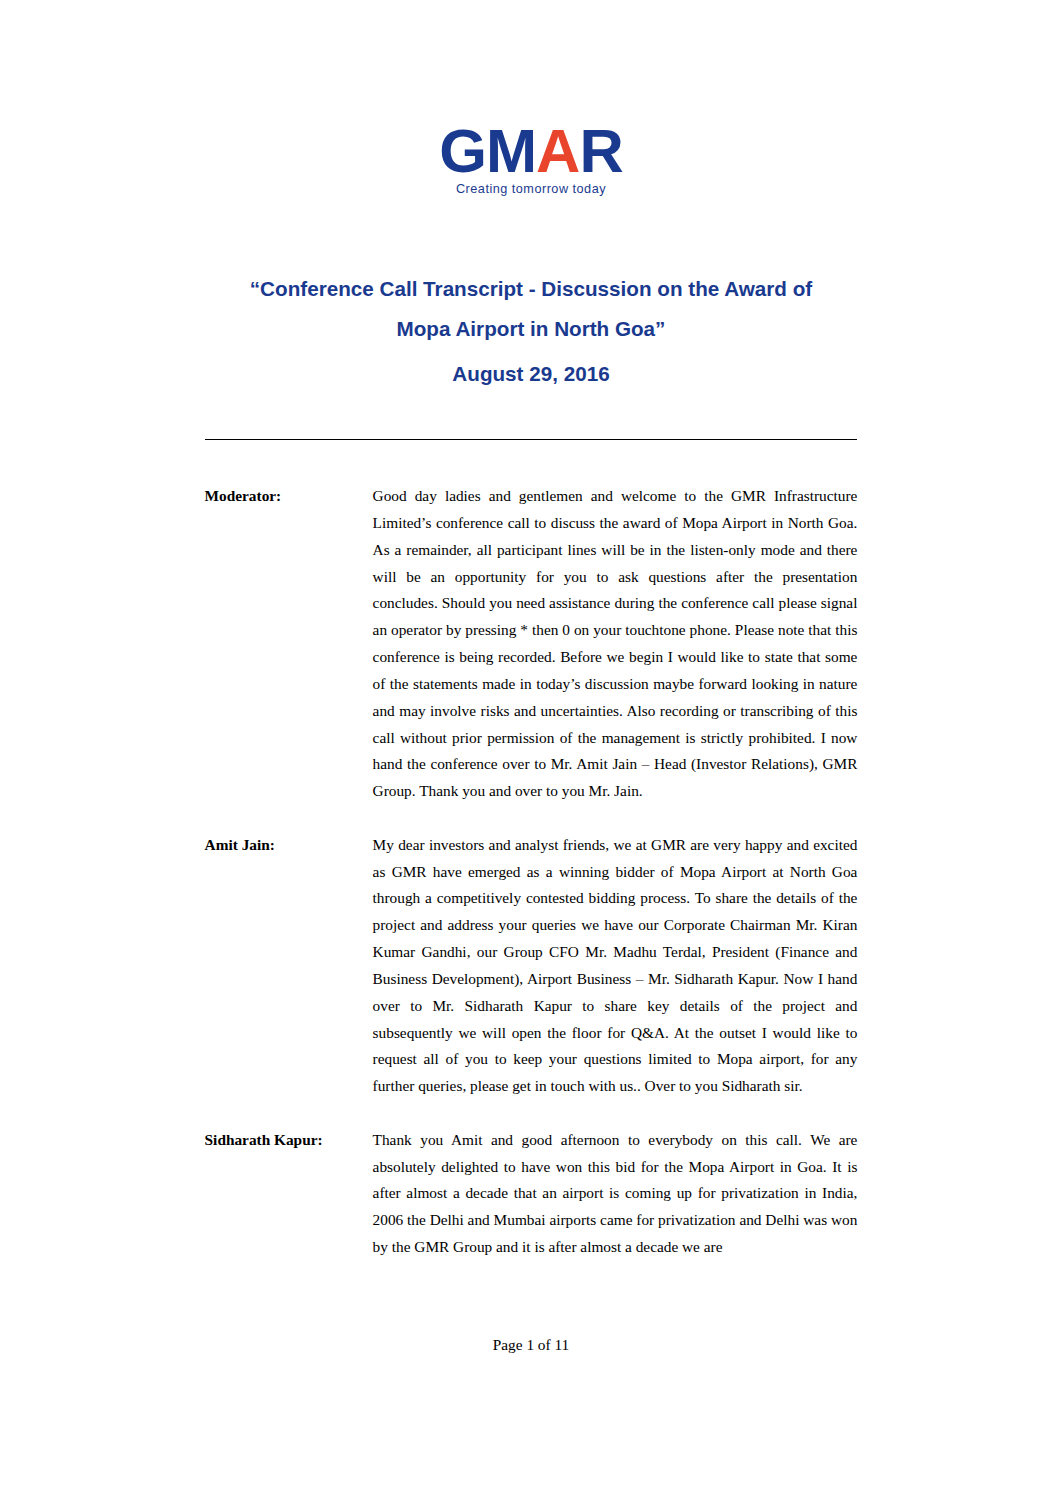GMAR
Creating tomorrow today
“Conference Call Transcript - Discussion on the Award of
Mopa Airport in North Goa”
August 29, 2016
| Moderator: | Good day ladies and gentlemen and welcome to the GMR Infrastructure Limited’s conference call to discuss the award of Mopa Airport in North Goa. As a remainder, all participant lines will be in the listen-only mode and there will be an opportunity for you to ask questions after the presentation concludes. Should you need assistance during the conference call please signal an operator by pressing * then 0 on your touchtone phone. Please note that this conference is being recorded. Before we begin I would like to state that some of the statements made in today’s discussion maybe forward looking in nature and may involve risks and uncertainties. Also recording or transcribing of this call without prior permission of the management is strictly prohibited. I now hand the conference over to Mr. Amit Jain – Head (Investor Relations), GMR Group. Thank you and over to you Mr. Jain. |
| Amit Jain: | My dear investors and analyst friends, we at GMR are very happy and excited as GMR have emerged as a winning bidder of Mopa Airport at North Goa through a competitively contested bidding process. To share the details of the project and address your queries we have our Corporate Chairman Mr. Kiran Kumar Gandhi, our Group CFO Mr. Madhu Terdal, President (Finance and Business Development), Airport Business – Mr. Sidharath Kapur. Now I hand over to Mr. Sidharath Kapur to share key details of the project and subsequently we will open the floor for Q&A. At the outset I would like to request all of you to keep your questions limited to Mopa airport, for any further queries, please get in touch with us.. Over to you Sidharath sir. |
| Sidharath Kapur: | Thank you Amit and good afternoon to everybody on this call. We are absolutely delighted to have won this bid for the Mopa Airport in Goa. It is after almost a decade that an airport is coming up for privatization in India, 2006 the Delhi and Mumbai airports came for privatization and Delhi was won by the GMR Group and it is after almost a decade we are |
Page 1 of 11